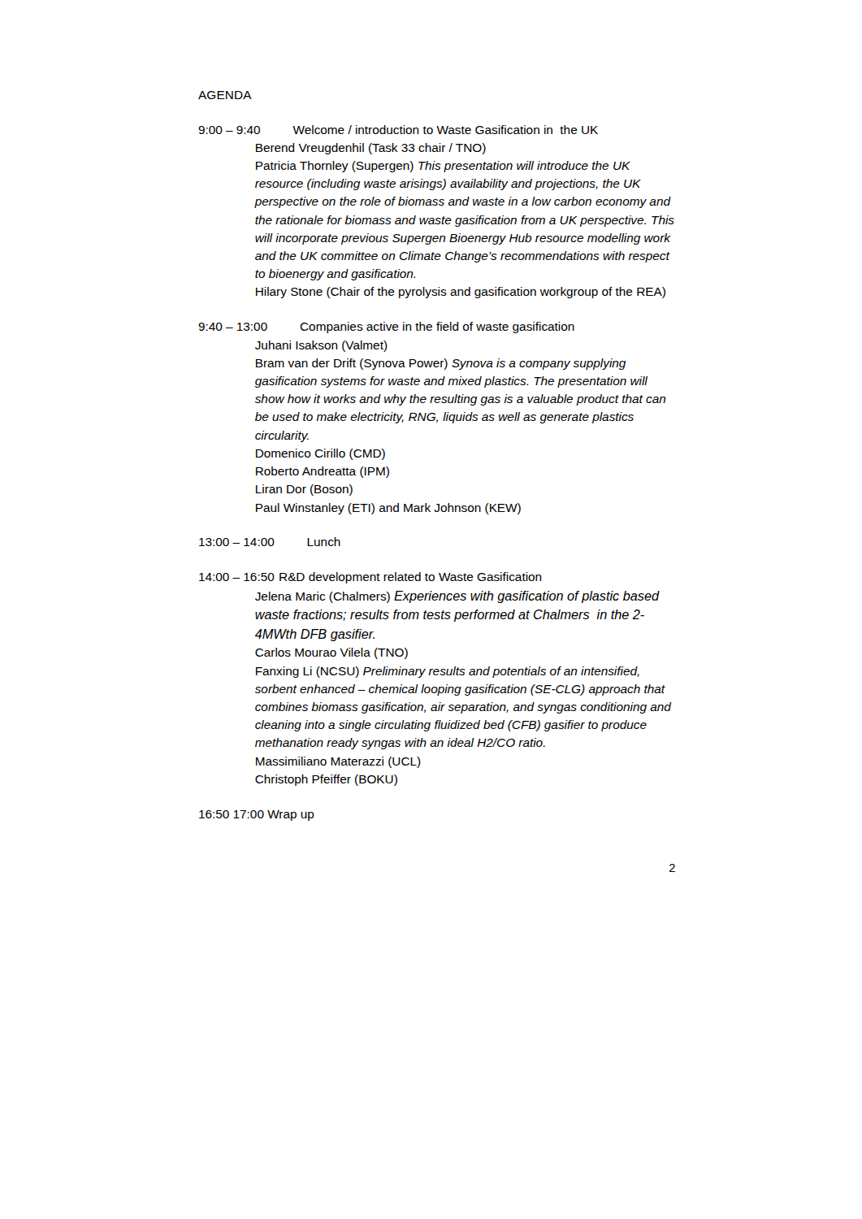AGENDA
9:00 – 9:40 Welcome / introduction to Waste Gasification in the UK
Berend Vreugdenhil (Task 33 chair / TNO)
Patricia Thornley (Supergen) This presentation will introduce the UK resource (including waste arisings) availability and projections, the UK perspective on the role of biomass and waste in a low carbon economy and the rationale for biomass and waste gasification from a UK perspective. This will incorporate previous Supergen Bioenergy Hub resource modelling work and the UK committee on Climate Change’s recommendations with respect to bioenergy and gasification.
Hilary Stone (Chair of the pyrolysis and gasification workgroup of the REA)
9:40 – 13:00 Companies active in the field of waste gasification
Juhani Isakson (Valmet)
Bram van der Drift (Synova Power) Synova is a company supplying gasification systems for waste and mixed plastics. The presentation will show how it works and why the resulting gas is a valuable product that can be used to make electricity, RNG, liquids as well as generate plastics circularity.
Domenico Cirillo (CMD)
Roberto Andreatta (IPM)
Liran Dor (Boson)
Paul Winstanley (ETI) and Mark Johnson (KEW)
13:00 – 14:00 Lunch
14:00 – 16:50 R&D development related to Waste Gasification
Jelena Maric (Chalmers) Experiences with gasification of plastic based waste fractions; results from tests performed at Chalmers in the 2-4MWth DFB gasifier.
Carlos Mourao Vilela (TNO)
Fanxing Li (NCSU) Preliminary results and potentials of an intensified, sorbent enhanced – chemical looping gasification (SE-CLG) approach that combines biomass gasification, air separation, and syngas conditioning and cleaning into a single circulating fluidized bed (CFB) gasifier to produce methanation ready syngas with an ideal H2/CO ratio.
Massimiliano Materazzi (UCL)
Christoph Pfeiffer (BOKU)
16:50 17:00 Wrap up
2